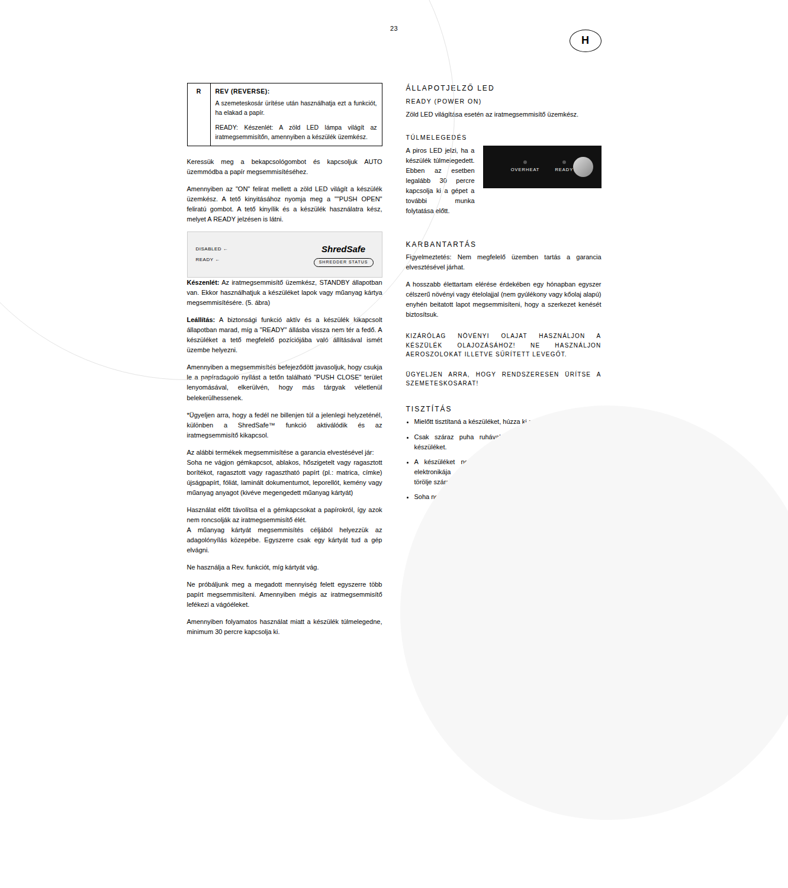23
H
| R | REV (REVERSE): A szemeteskosár ürítése után használhatja ezt a funkciót, ha elakad a papír. READY: Készenlét: A zöld LED lámpa világít az iratmegsemmisítőn, amennyiben a készülék üzemkész. |
Keressük meg a bekapcsológombot és kapcsoljuk AUTO üzemmódba a papír megsemmisítéséhez.
Amennyiben az "ON" felirat mellett a zöld LED világít a készülék üzemkész. A tető kinyitásához nyomja meg a ""PUSH OPEN" feliratú gombot. A tető kinyílik és a készülék használatra kész, melyet A READY jelzésen is látni.
DISABLED ←
READY ←
ShredSafe
SHREDDER STATUS
Készenlét: Az iratmegsemmisítő üzemkész, STANDBY állapotban van. Ekkor használhatjuk a készüléket lapok vagy műanyag kártya megsemmisítésére. (5. ábra)
Leállítás: A biztonsági funkció aktív és a készülék kikapcsolt állapotban marad, míg a "READY" állásba vissza nem tér a fedő. A készüléket a tető megfelelő pozíciójába való állításával ismét üzembe helyezni.
Amennyiben a megsemmisítés befejeződött javasoljuk, hogy csukja le a papíradagoló nyílást a tetőn található "PUSH CLOSE" terület lenyomásával, elkerülvén, hogy más tárgyak véletlenül belekerülhessenek.
*Ügyeljen arra, hogy a fedél ne billenjen túl a jelenlegi helyzeténél, különben a ShredSafe™ funkció aktiválódik és az iratmegsemmisítő kikapcsol.
Az alábbi termékek megsemmisítése a garancia elvestésével jár:
Soha ne vágjon gémkapcsot, ablakos, hőszigetelt vagy ragasztott borítékot, ragasztott vagy ragasztható papírt (pl.: matrica, címke) újságpapírt, fóliát, laminált dokumentumot, leporellót, kemény vagy műanyag anyagot (kivéve megengedett műanyag kártyát)
Használat előtt távolítsa el a gémkapcsokat a papírokról, így azok nem roncsolják az iratmegsemmisítő élét.
A műanyag kártyát megsemmisítés céljából helyezzük az adagolónyílás közepébe. Egyszerre csak egy kártyát tud a gép elvágni.
Ne használja a Rev. funkciót, míg kártyát vág.
Ne próbáljunk meg a megadott mennyiség felett egyszerre több papírt megsemmisíteni. Amennyiben mégis az iratmegsemmisítő lefékezi a vágóéleket.
Amennyiben folyamatos használat miatt a készülék túlmelegedne, minimum 30 percre kapcsolja ki.
Állapotjelző LED
Ready (Power on)
Zöld LED világítása esetén az iratmegsemmisítő üzemkész.
Túlmelegedés
A piros LED jelzi, ha a készülék túlmelegedett. Ebben az esetben legalább 30 percre kapcsolja ki a gépet a további munka folytatása előtt.
OVERHEAT
READY
Karbantartás
Figyelmeztetés: Nem megfelelő üzemben tartás a garancia elvesztésével járhat.
A hosszabb élettartam elérése érdekében egy hónapban egyszer célszerű növényi vagy ételolajjal (nem gyúlékony vagy kőolaj alapú) enyhén beitatott lapot megsemmisíteni, hogy a szerkezet kenését biztosítsuk.
Kizárólag növényi olajat használjon a készülék olajozásához! Ne használjon aeroszolokat illetve sűrített levegőt.
Ügyeljen arra, hogy rendszeresen ürítse a szemeteskosarat!
Tisztítás
Mielőtt tisztítaná a készüléket, húzza ki a konnektorból!
Csak száraz puha ruhával vagy törlőkendővel tisztítsa a készüléket.
A készüléket nem érheti víz, ellenkező esetben a gép elektronikája meghibásodhat. Amennyiben víz éri azonnal, törölje szárazra.
Soha ne használjon gyúlékony anyagot a készülék tisztítására
WWW.Q-CONNECT.COM